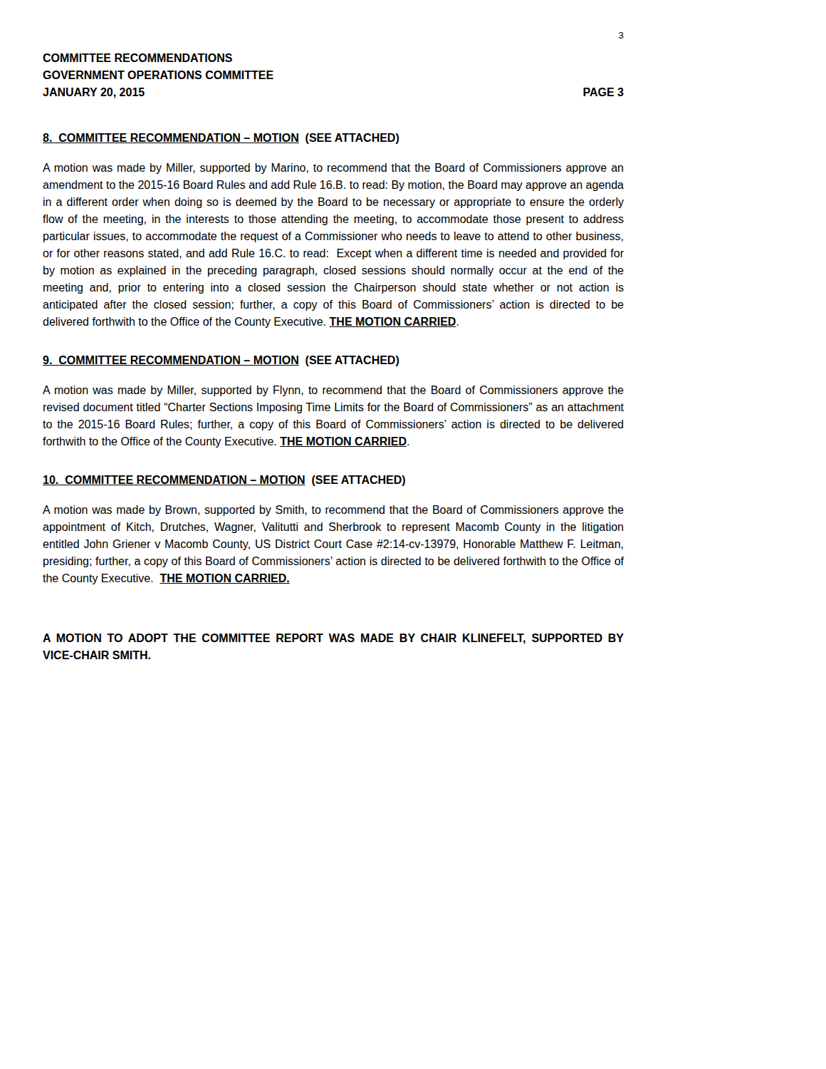3
COMMITTEE RECOMMENDATIONS GOVERNMENT OPERATIONS COMMITTEE JANUARY 20, 2015 PAGE 3
8. COMMITTEE RECOMMENDATION – MOTION
(SEE ATTACHED)
A motion was made by Miller, supported by Marino, to recommend that the Board of Commissioners approve an amendment to the 2015-16 Board Rules and add Rule 16.B. to read: By motion, the Board may approve an agenda in a different order when doing so is deemed by the Board to be necessary or appropriate to ensure the orderly flow of the meeting, in the interests to those attending the meeting, to accommodate those present to address particular issues, to accommodate the request of a Commissioner who needs to leave to attend to other business, or for other reasons stated, and add Rule 16.C. to read: Except when a different time is needed and provided for by motion as explained in the preceding paragraph, closed sessions should normally occur at the end of the meeting and, prior to entering into a closed session the Chairperson should state whether or not action is anticipated after the closed session; further, a copy of this Board of Commissioners’ action is directed to be delivered forthwith to the Office of the County Executive. THE MOTION CARRIED.
9. COMMITTEE RECOMMENDATION – MOTION
(SEE ATTACHED)
A motion was made by Miller, supported by Flynn, to recommend that the Board of Commissioners approve the revised document titled “Charter Sections Imposing Time Limits for the Board of Commissioners” as an attachment to the 2015-16 Board Rules; further, a copy of this Board of Commissioners’ action is directed to be delivered forthwith to the Office of the County Executive. THE MOTION CARRIED.
10. COMMITTEE RECOMMENDATION – MOTION
(SEE ATTACHED)
A motion was made by Brown, supported by Smith, to recommend that the Board of Commissioners approve the appointment of Kitch, Drutches, Wagner, Valitutti and Sherbrook to represent Macomb County in the litigation entitled John Griener v Macomb County, US District Court Case #2:14-cv-13979, Honorable Matthew F. Leitman, presiding; further, a copy of this Board of Commissioners’ action is directed to be delivered forthwith to the Office of the County Executive. THE MOTION CARRIED.
A MOTION TO ADOPT THE COMMITTEE REPORT WAS MADE BY CHAIR KLINEFELT, SUPPORTED BY VICE-CHAIR SMITH.